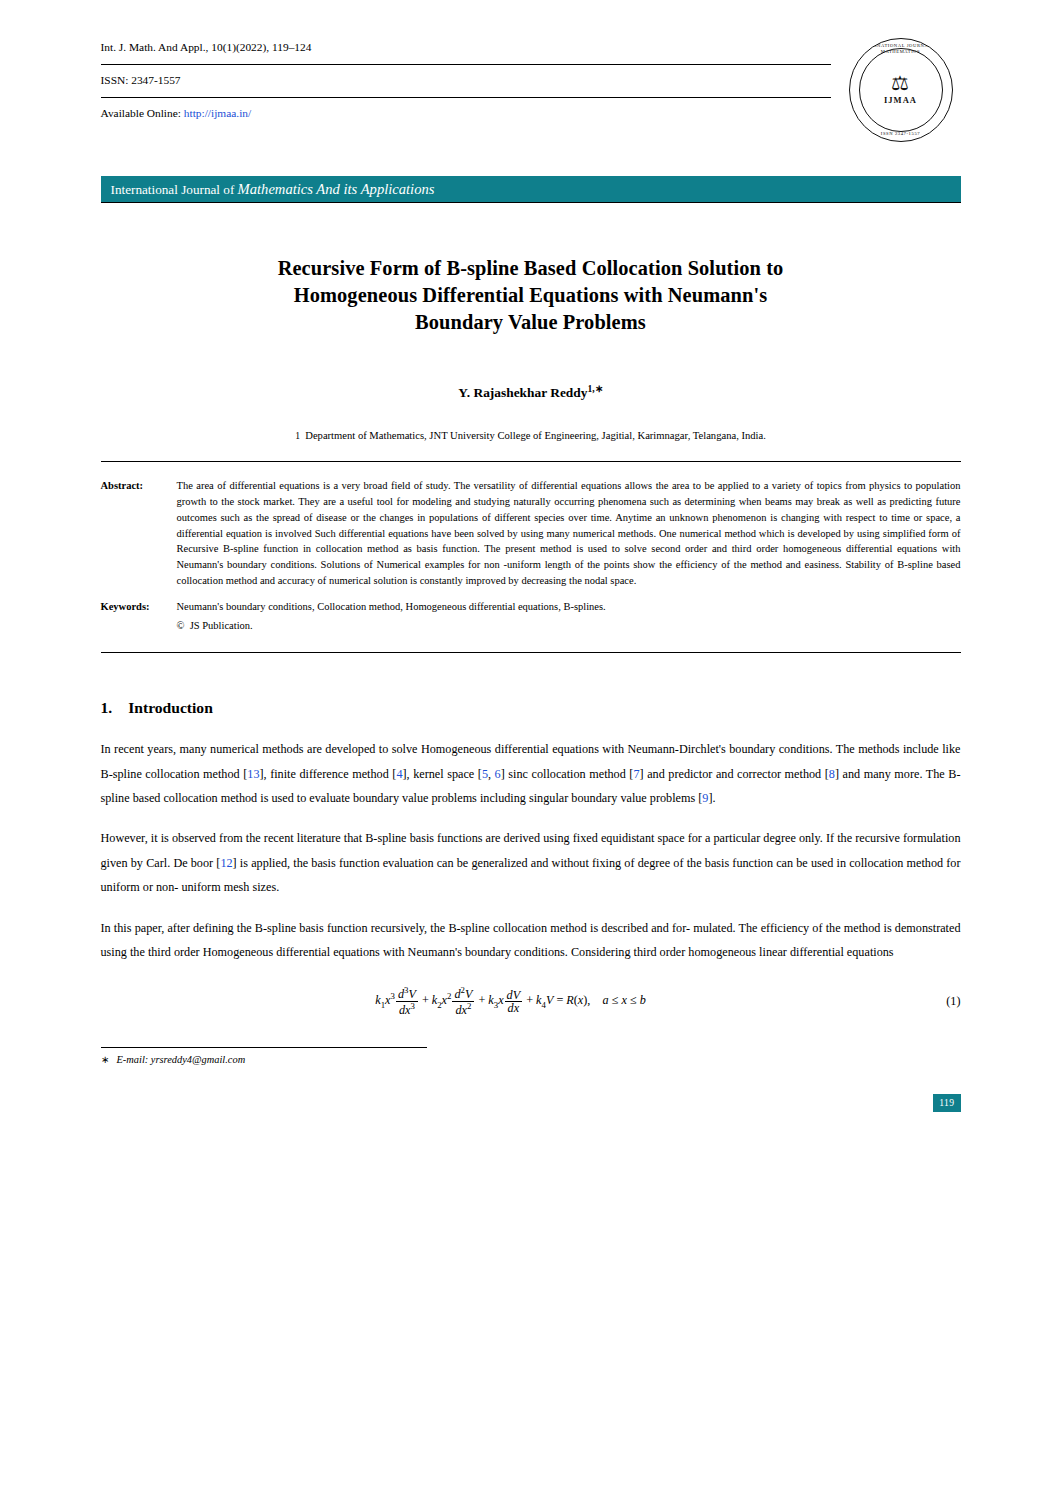Int. J. Math. And Appl., 10(1)(2022), 119–124
ISSN: 2347-1557
Available Online: http://ijmaa.in/
International Journal of Mathematics
⚖ IJMAA
ISSN 2347-1557
International Journal of Mathematics And its Applications
Recursive Form of B-spline Based Collocation Solution to
Homogeneous Differential Equations with Neumann's
Boundary Value Problems
Y. Rajashekhar Reddy1,∗
1 Department of Mathematics, JNT University College of Engineering, Jagitial, Karimnagar, Telangana, India.
Abstract:
The area of differential equations is a very broad field of study. The versatility of differential equations allows the area to be applied to a variety of topics from physics to population growth to the stock market. They are a useful tool for modeling and studying naturally occurring phenomena such as determining when beams may break as well as predicting future outcomes such as the spread of disease or the changes in populations of different species over time. Anytime an unknown phenomenon is changing with respect to time or space, a differential equation is involved Such differential equations have been solved by using many numerical methods. One numerical method which is developed by using simplified form of Recursive B-spline function in collocation method as basis function. The present method is used to solve second order and third order homogeneous differential equations with Neumann's boundary conditions. Solutions of Numerical examples for non -uniform length of the points show the efficiency of the method and easiness. Stability of B-spline based collocation method and accuracy of numerical solution is constantly improved by decreasing the nodal space.
Keywords:
Neumann's boundary conditions, Collocation method, Homogeneous differential equations, B-splines.
© JS Publication.
1. Introduction
In recent years, many numerical methods are developed to solve Homogeneous differential equations with Neumann-Dirchlet's boundary conditions. The methods include like B-spline collocation method [13], finite difference method [4], kernel space [5, 6] sinc collocation method [7] and predictor and corrector method [8] and many more. The B-spline based collocation method is used to evaluate boundary value problems including singular boundary value problems [9].
However, it is observed from the recent literature that B-spline basis functions are derived using fixed equidistant space for a particular degree only. If the recursive formulation given by Carl. De boor [12] is applied, the basis function evaluation can be generalized and without fixing of degree of the basis function can be used in collocation method for uniform or non- uniform mesh sizes.
In this paper, after defining the B-spline basis function recursively, the B-spline collocation method is described and for- mulated. The efficiency of the method is demonstrated using the third order Homogeneous differential equations with Neumann's boundary conditions. Considering third order homogeneous linear differential equations
k1x3d3V dx3 + k2x2d2V dx2 + k3xdV dx + k4V = R(x), a ≤ x ≤ b
(1)
∗E-mail: yrsreddy4@gmail.com
119